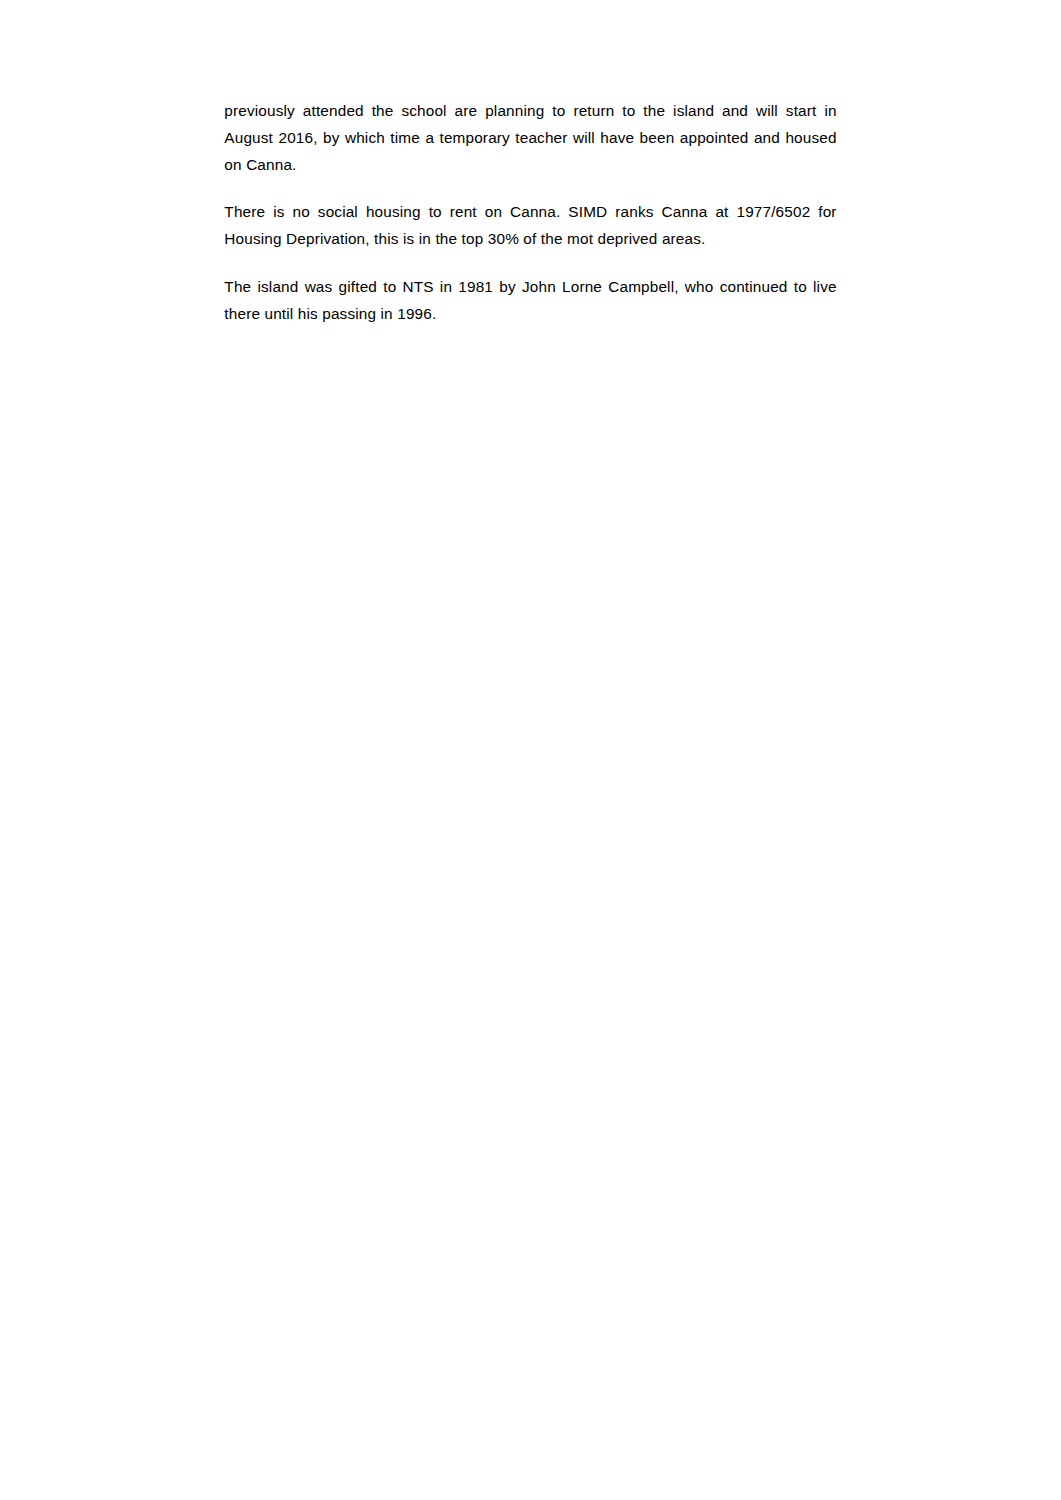previously attended the school are planning to return to the island and will start in August 2016, by which time a temporary teacher will have been appointed and housed on Canna.
There is no social housing to rent on Canna. SIMD ranks Canna at 1977/6502 for Housing Deprivation, this is in the top 30% of the mot deprived areas.
The island was gifted to NTS in 1981 by John Lorne Campbell, who continued to live there until his passing in 1996.